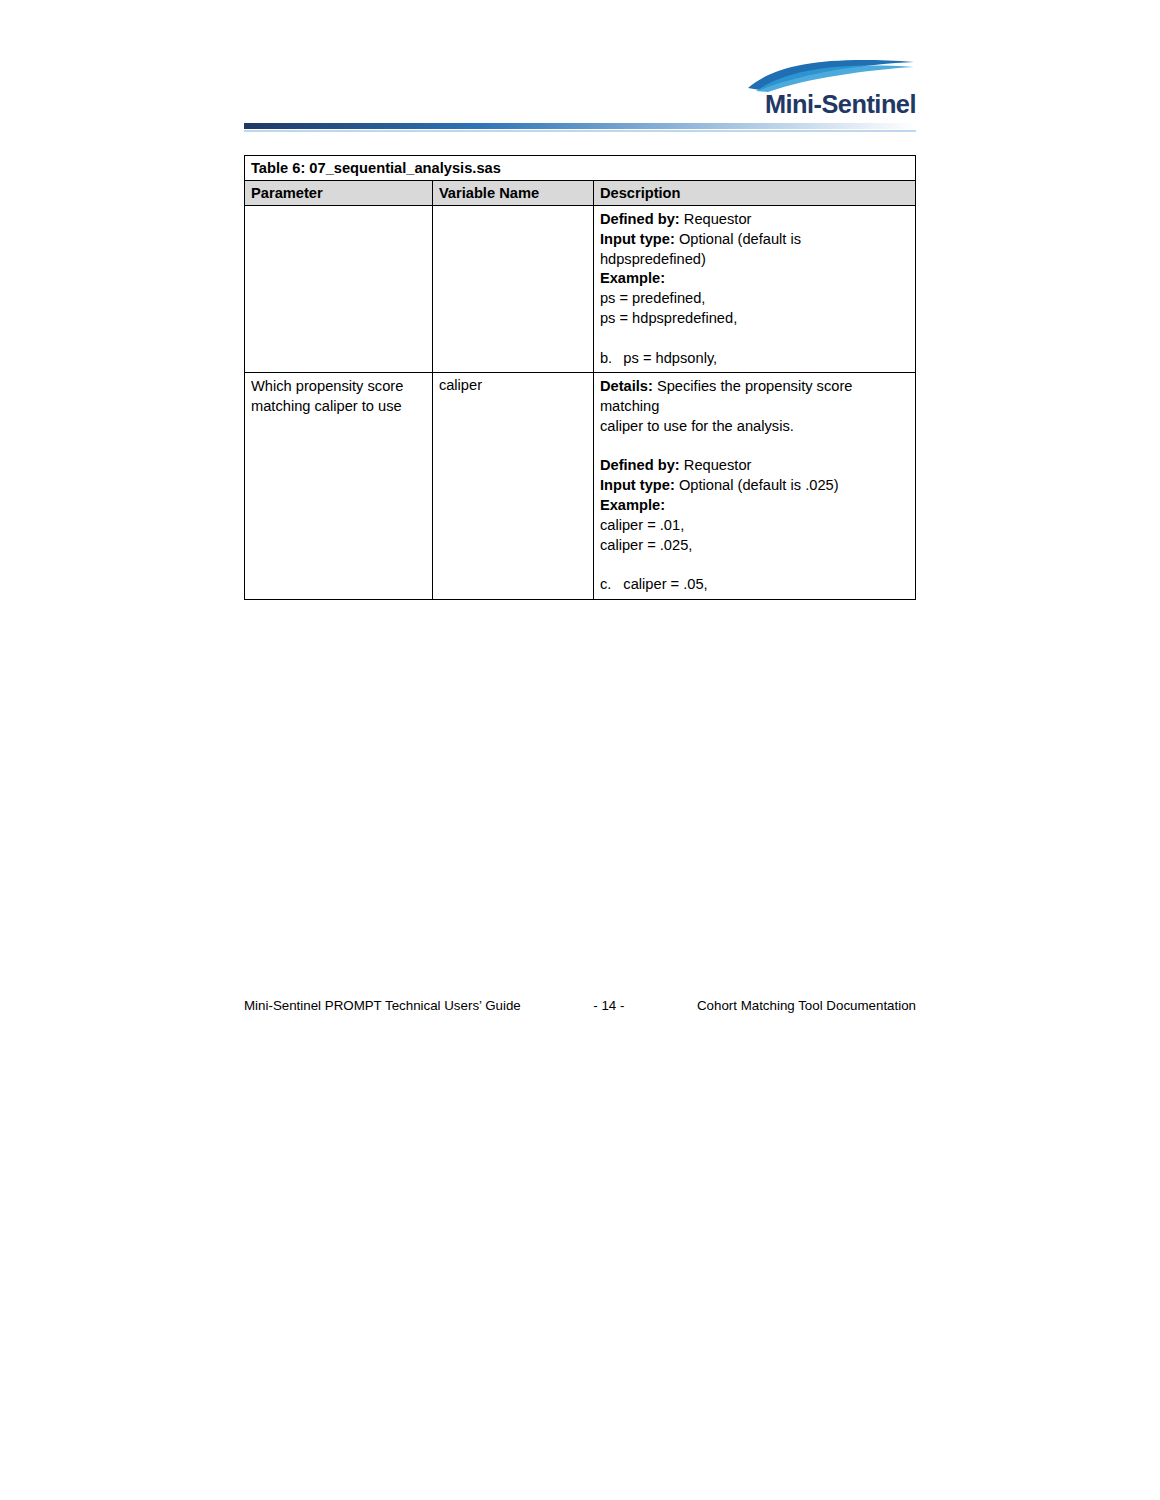Mini-Sentinel
| Table 6: 07_sequential_analysis.sas |
| Parameter | Variable Name | Description |
| | | Defined by: Requestor Input type: Optional (default is hdpspredefined) Example: ps = predefined, ps = hdpspredefined, b. ps = hdpsonly, |
| Which propensity score matching caliper to use | caliper | Details: Specifies the propensity score matching caliper to use for the analysis. Defined by: Requestor Input type: Optional (default is .025) Example: caliper = .01, caliper = .025, c. caliper = .05, |
Mini-Sentinel PROMPT Technical Users’ Guide - 14 - Cohort Matching Tool Documentation